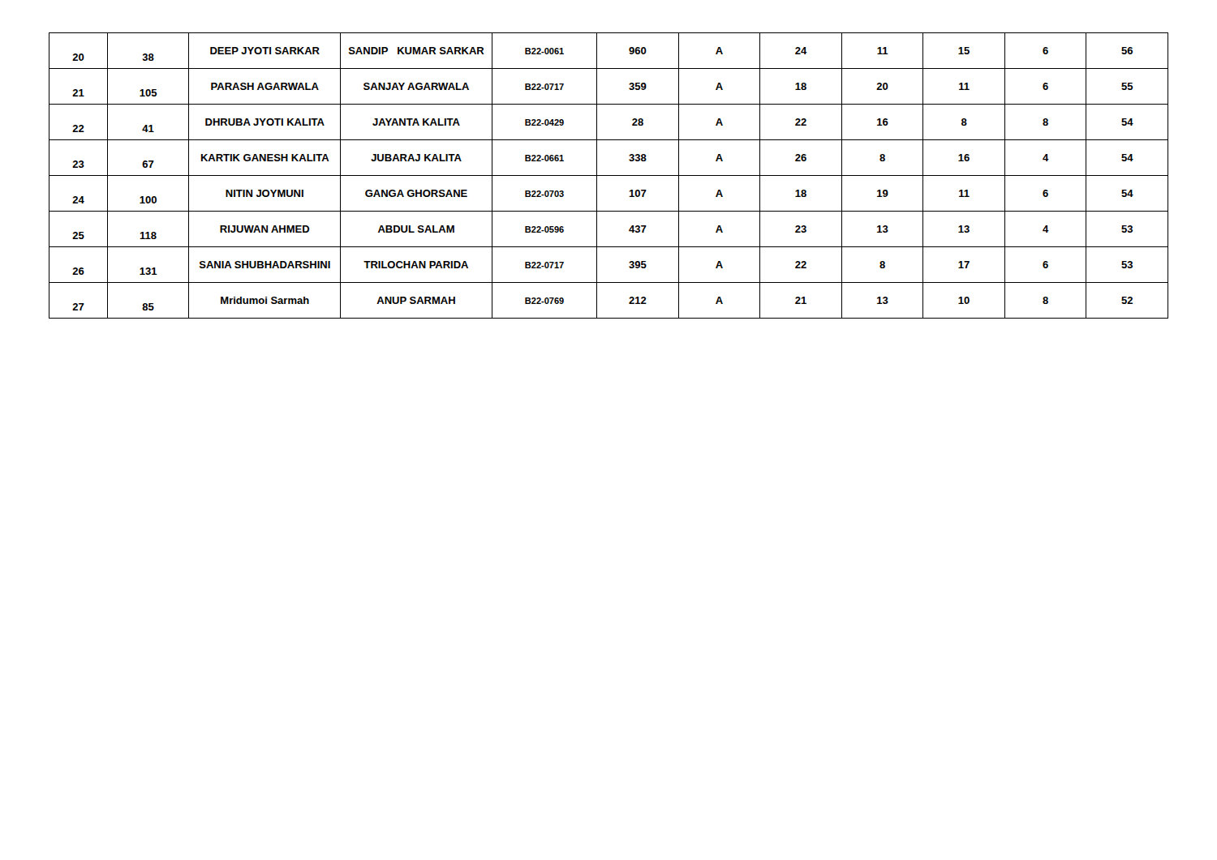| 20 | 38 | DEEP JYOTI SARKAR | SANDIP KUMAR SARKAR | B22-0061 | 960 | A | 24 | 11 | 15 | 6 | 56 |
| 21 | 105 | PARASH AGARWALA | SANJAY AGARWALA | B22-0717 | 359 | A | 18 | 20 | 11 | 6 | 55 |
| 22 | 41 | DHRUBA JYOTI KALITA | JAYANTA KALITA | B22-0429 | 28 | A | 22 | 16 | 8 | 8 | 54 |
| 23 | 67 | KARTIK GANESH KALITA | JUBARAJ KALITA | B22-0661 | 338 | A | 26 | 8 | 16 | 4 | 54 |
| 24 | 100 | NITIN JOYMUNI | GANGA GHORSANE | B22-0703 | 107 | A | 18 | 19 | 11 | 6 | 54 |
| 25 | 118 | RIJUWAN AHMED | ABDUL SALAM | B22-0596 | 437 | A | 23 | 13 | 13 | 4 | 53 |
| 26 | 131 | SANIA SHUBHADARSHINI | TRILOCHAN PARIDA | B22-0717 | 395 | A | 22 | 8 | 17 | 6 | 53 |
| 27 | 85 | Mridumoi Sarmah | ANUP SARMAH | B22-0769 | 212 | A | 21 | 13 | 10 | 8 | 52 |